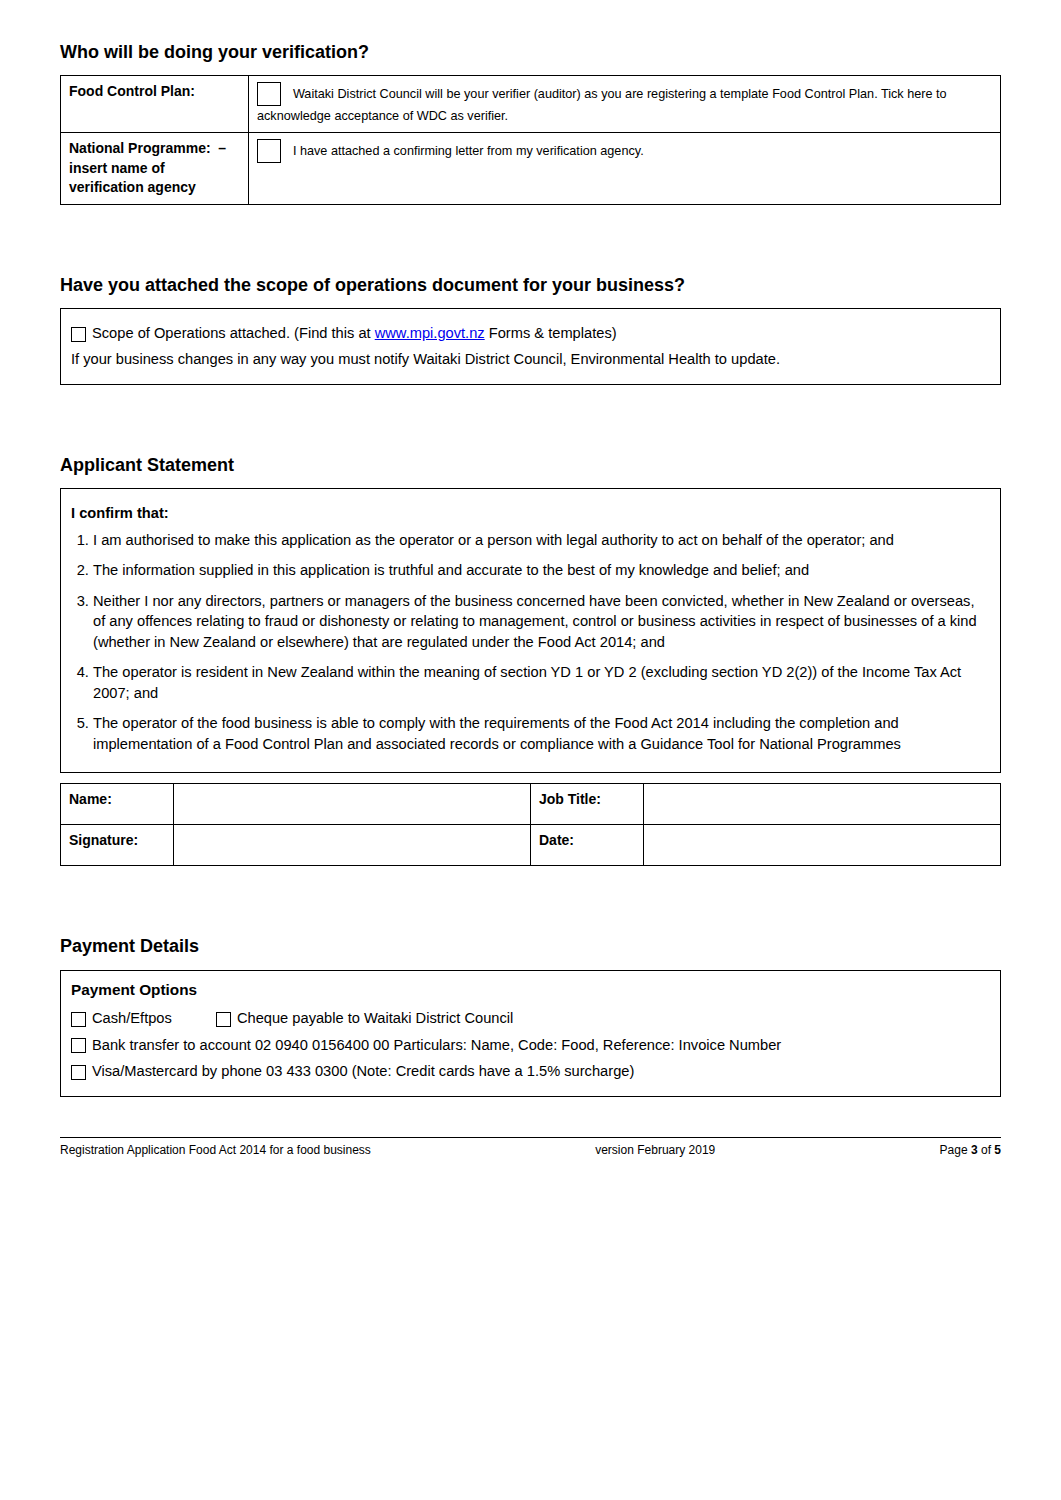Who will be doing your verification?
| Food Control Plan: | Waitaki District Council will be your verifier (auditor) as you are registering a template Food Control Plan. Tick here to acknowledge acceptance of WDC as verifier. |
| National Programme: – insert name of verification agency | I have attached a confirming letter from my verification agency. |
Have you attached the scope of operations document for your business?
Scope of Operations attached. (Find this at www.mpi.govt.nz Forms & templates)
If your business changes in any way you must notify Waitaki District Council, Environmental Health to update.
Applicant Statement
I confirm that:
I am authorised to make this application as the operator or a person with legal authority to act on behalf of the operator; and
The information supplied in this application is truthful and accurate to the best of my knowledge and belief; and
Neither I nor any directors, partners or managers of the business concerned have been convicted, whether in New Zealand or overseas, of any offences relating to fraud or dishonesty or relating to management, control or business activities in respect of businesses of a kind (whether in New Zealand or elsewhere) that are regulated under the Food Act 2014; and
The operator is resident in New Zealand within the meaning of section YD 1 or YD 2 (excluding section YD 2(2)) of the Income Tax Act 2007; and
The operator of the food business is able to comply with the requirements of the Food Act 2014 including the completion and implementation of a Food Control Plan and associated records or compliance with a Guidance Tool for National Programmes
| Name: | | Job Title: | |
| Signature: | | Date: | |
Payment Details
Payment Options
Cash/Eftpos Cheque payable to Waitaki District Council
Bank transfer to account 02 0940 0156400 00 Particulars: Name, Code: Food, Reference: Invoice Number
Visa/Mastercard by phone 03 433 0300 (Note: Credit cards have a 1.5% surcharge)
Registration Application Food Act 2014 for a food business version February 2019 Page 3 of 5